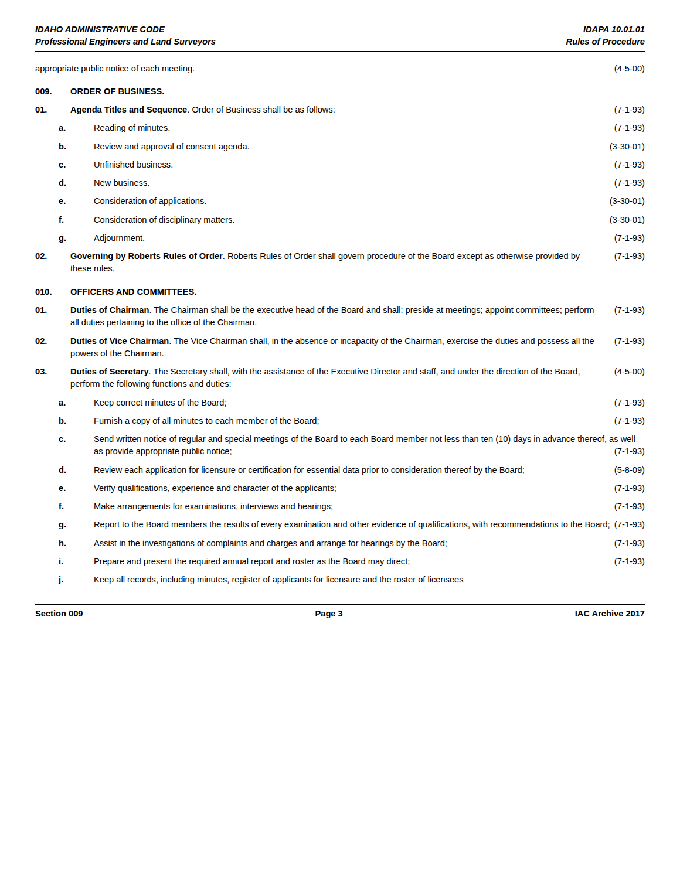IDAHO ADMINISTRATIVE CODE
Professional Engineers and Land Surveyors
IDAPA 10.01.01
Rules of Procedure
appropriate public notice of each meeting.
(4-5-00)
009.
ORDER OF BUSINESS.
01.
Agenda Titles and Sequence. Order of Business shall be as follows:
(7-1-93)
a.
Reading of minutes.
(7-1-93)
b.
Review and approval of consent agenda.
(3-30-01)
c.
Unfinished business.
(7-1-93)
d.
New business.
(7-1-93)
e.
Consideration of applications.
(3-30-01)
f.
Consideration of disciplinary matters.
(3-30-01)
g.
Adjournment.
(7-1-93)
02.
Governing by Roberts Rules of Order. Roberts Rules of Order shall govern procedure of the Board except as otherwise provided by these rules.
(7-1-93)
010.
OFFICERS AND COMMITTEES.
01.
Duties of Chairman. The Chairman shall be the executive head of the Board and shall: preside at meetings; appoint committees; perform all duties pertaining to the office of the Chairman.
(7-1-93)
02.
Duties of Vice Chairman. The Vice Chairman shall, in the absence or incapacity of the Chairman, exercise the duties and possess all the powers of the Chairman.
(7-1-93)
03.
Duties of Secretary. The Secretary shall, with the assistance of the Executive Director and staff, and under the direction of the Board, perform the following functions and duties:
(4-5-00)
a.
Keep correct minutes of the Board;
(7-1-93)
b.
Furnish a copy of all minutes to each member of the Board;
(7-1-93)
c.
Send written notice of regular and special meetings of the Board to each Board member not less than ten (10) days in advance thereof, as well as provide appropriate public notice; (7-1-93)
d.
Review each application for licensure or certification for essential data prior to consideration thereof by the Board; (5-8-09)
e.
Verify qualifications, experience and character of the applicants;
(7-1-93)
f.
Make arrangements for examinations, interviews and hearings;
(7-1-93)
g.
Report to the Board members the results of every examination and other evidence of qualifications, with recommendations to the Board; (7-1-93)
h.
Assist in the investigations of complaints and charges and arrange for hearings by the Board; (7-1-93)
i.
Prepare and present the required annual report and roster as the Board may direct;
(7-1-93)
j.
Keep all records, including minutes, register of applicants for licensure and the roster of licensees
Section 009
Page 3
IAC Archive 2017